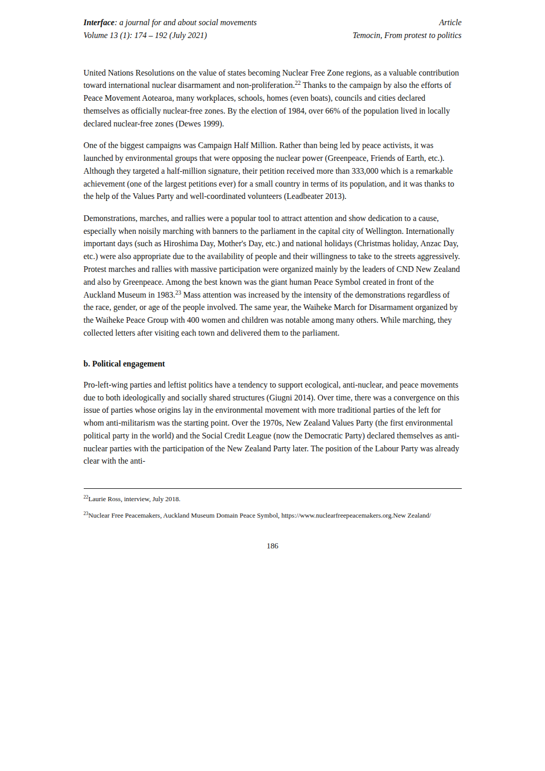Interface: a journal for and about social movements
Volume 13 (1): 174 – 192 (July 2021)
Article
Temocin, From protest to politics
United Nations Resolutions on the value of states becoming Nuclear Free Zone regions, as a valuable contribution toward international nuclear disarmament and non-proliferation.22 Thanks to the campaign by also the efforts of Peace Movement Aotearoa, many workplaces, schools, homes (even boats), councils and cities declared themselves as officially nuclear-free zones. By the election of 1984, over 66% of the population lived in locally declared nuclear-free zones (Dewes 1999).
One of the biggest campaigns was Campaign Half Million. Rather than being led by peace activists, it was launched by environmental groups that were opposing the nuclear power (Greenpeace, Friends of Earth, etc.). Although they targeted a half-million signature, their petition received more than 333,000 which is a remarkable achievement (one of the largest petitions ever) for a small country in terms of its population, and it was thanks to the help of the Values Party and well-coordinated volunteers (Leadbeater 2013).
Demonstrations, marches, and rallies were a popular tool to attract attention and show dedication to a cause, especially when noisily marching with banners to the parliament in the capital city of Wellington. Internationally important days (such as Hiroshima Day, Mother's Day, etc.) and national holidays (Christmas holiday, Anzac Day, etc.) were also appropriate due to the availability of people and their willingness to take to the streets aggressively. Protest marches and rallies with massive participation were organized mainly by the leaders of CND New Zealand and also by Greenpeace. Among the best known was the giant human Peace Symbol created in front of the Auckland Museum in 1983.23 Mass attention was increased by the intensity of the demonstrations regardless of the race, gender, or age of the people involved. The same year, the Waiheke March for Disarmament organized by the Waiheke Peace Group with 400 women and children was notable among many others. While marching, they collected letters after visiting each town and delivered them to the parliament.
b. Political engagement
Pro-left-wing parties and leftist politics have a tendency to support ecological, anti-nuclear, and peace movements due to both ideologically and socially shared structures (Giugni 2014). Over time, there was a convergence on this issue of parties whose origins lay in the environmental movement with more traditional parties of the left for whom anti-militarism was the starting point. Over the 1970s, New Zealand Values Party (the first environmental political party in the world) and the Social Credit League (now the Democratic Party) declared themselves as anti-nuclear parties with the participation of the New Zealand Party later. The position of the Labour Party was already clear with the anti-
22Laurie Ross, interview, July 2018.
23Nuclear Free Peacemakers, Auckland Museum Domain Peace Symbol, https://www.nuclearfreepeacemakers.org.New Zealand/
186